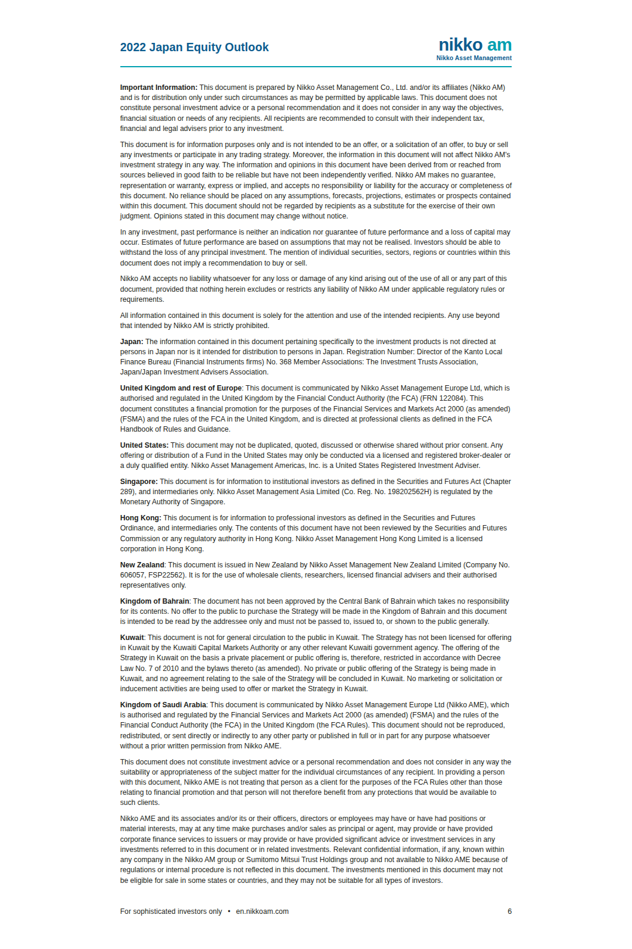2022 Japan Equity Outlook
nikko am
Nikko Asset Management
Important Information: This document is prepared by Nikko Asset Management Co., Ltd. and/or its affiliates (Nikko AM) and is for distribution only under such circumstances as may be permitted by applicable laws. This document does not constitute personal investment advice or a personal recommendation and it does not consider in any way the objectives, financial situation or needs of any recipients. All recipients are recommended to consult with their independent tax, financial and legal advisers prior to any investment.
This document is for information purposes only and is not intended to be an offer, or a solicitation of an offer, to buy or sell any investments or participate in any trading strategy. Moreover, the information in this document will not affect Nikko AM's investment strategy in any way. The information and opinions in this document have been derived from or reached from sources believed in good faith to be reliable but have not been independently verified. Nikko AM makes no guarantee, representation or warranty, express or implied, and accepts no responsibility or liability for the accuracy or completeness of this document. No reliance should be placed on any assumptions, forecasts, projections, estimates or prospects contained within this document. This document should not be regarded by recipients as a substitute for the exercise of their own judgment. Opinions stated in this document may change without notice.
In any investment, past performance is neither an indication nor guarantee of future performance and a loss of capital may occur. Estimates of future performance are based on assumptions that may not be realised. Investors should be able to withstand the loss of any principal investment. The mention of individual securities, sectors, regions or countries within this document does not imply a recommendation to buy or sell.
Nikko AM accepts no liability whatsoever for any loss or damage of any kind arising out of the use of all or any part of this document, provided that nothing herein excludes or restricts any liability of Nikko AM under applicable regulatory rules or requirements.
All information contained in this document is solely for the attention and use of the intended recipients. Any use beyond that intended by Nikko AM is strictly prohibited.
Japan: The information contained in this document pertaining specifically to the investment products is not directed at persons in Japan nor is it intended for distribution to persons in Japan. Registration Number: Director of the Kanto Local Finance Bureau (Financial Instruments firms) No. 368 Member Associations: The Investment Trusts Association, Japan/Japan Investment Advisers Association.
United Kingdom and rest of Europe: This document is communicated by Nikko Asset Management Europe Ltd, which is authorised and regulated in the United Kingdom by the Financial Conduct Authority (the FCA) (FRN 122084). This document constitutes a financial promotion for the purposes of the Financial Services and Markets Act 2000 (as amended) (FSMA) and the rules of the FCA in the United Kingdom, and is directed at professional clients as defined in the FCA Handbook of Rules and Guidance.
United States: This document may not be duplicated, quoted, discussed or otherwise shared without prior consent. Any offering or distribution of a Fund in the United States may only be conducted via a licensed and registered broker-dealer or a duly qualified entity. Nikko Asset Management Americas, Inc. is a United States Registered Investment Adviser.
Singapore: This document is for information to institutional investors as defined in the Securities and Futures Act (Chapter 289), and intermediaries only. Nikko Asset Management Asia Limited (Co. Reg. No. 198202562H) is regulated by the Monetary Authority of Singapore.
Hong Kong: This document is for information to professional investors as defined in the Securities and Futures Ordinance, and intermediaries only. The contents of this document have not been reviewed by the Securities and Futures Commission or any regulatory authority in Hong Kong. Nikko Asset Management Hong Kong Limited is a licensed corporation in Hong Kong.
New Zealand: This document is issued in New Zealand by Nikko Asset Management New Zealand Limited (Company No. 606057, FSP22562). It is for the use of wholesale clients, researchers, licensed financial advisers and their authorised representatives only.
Kingdom of Bahrain: The document has not been approved by the Central Bank of Bahrain which takes no responsibility for its contents. No offer to the public to purchase the Strategy will be made in the Kingdom of Bahrain and this document is intended to be read by the addressee only and must not be passed to, issued to, or shown to the public generally.
Kuwait: This document is not for general circulation to the public in Kuwait. The Strategy has not been licensed for offering in Kuwait by the Kuwaiti Capital Markets Authority or any other relevant Kuwaiti government agency. The offering of the Strategy in Kuwait on the basis a private placement or public offering is, therefore, restricted in accordance with Decree Law No. 7 of 2010 and the bylaws thereto (as amended). No private or public offering of the Strategy is being made in Kuwait, and no agreement relating to the sale of the Strategy will be concluded in Kuwait. No marketing or solicitation or inducement activities are being used to offer or market the Strategy in Kuwait.
Kingdom of Saudi Arabia: This document is communicated by Nikko Asset Management Europe Ltd (Nikko AME), which is authorised and regulated by the Financial Services and Markets Act 2000 (as amended) (FSMA) and the rules of the Financial Conduct Authority (the FCA) in the United Kingdom (the FCA Rules). This document should not be reproduced, redistributed, or sent directly or indirectly to any other party or published in full or in part for any purpose whatsoever without a prior written permission from Nikko AME.
This document does not constitute investment advice or a personal recommendation and does not consider in any way the suitability or appropriateness of the subject matter for the individual circumstances of any recipient. In providing a person with this document, Nikko AME is not treating that person as a client for the purposes of the FCA Rules other than those relating to financial promotion and that person will not therefore benefit from any protections that would be available to such clients.
Nikko AME and its associates and/or its or their officers, directors or employees may have or have had positions or material interests, may at any time make purchases and/or sales as principal or agent, may provide or have provided corporate finance services to issuers or may provide or have provided significant advice or investment services in any investments referred to in this document or in related investments. Relevant confidential information, if any, known within any company in the Nikko AM group or Sumitomo Mitsui Trust Holdings group and not available to Nikko AME because of regulations or internal procedure is not reflected in this document. The investments mentioned in this document may not be eligible for sale in some states or countries, and they may not be suitable for all types of investors.
For sophisticated investors only • en.nikkoam.com
6